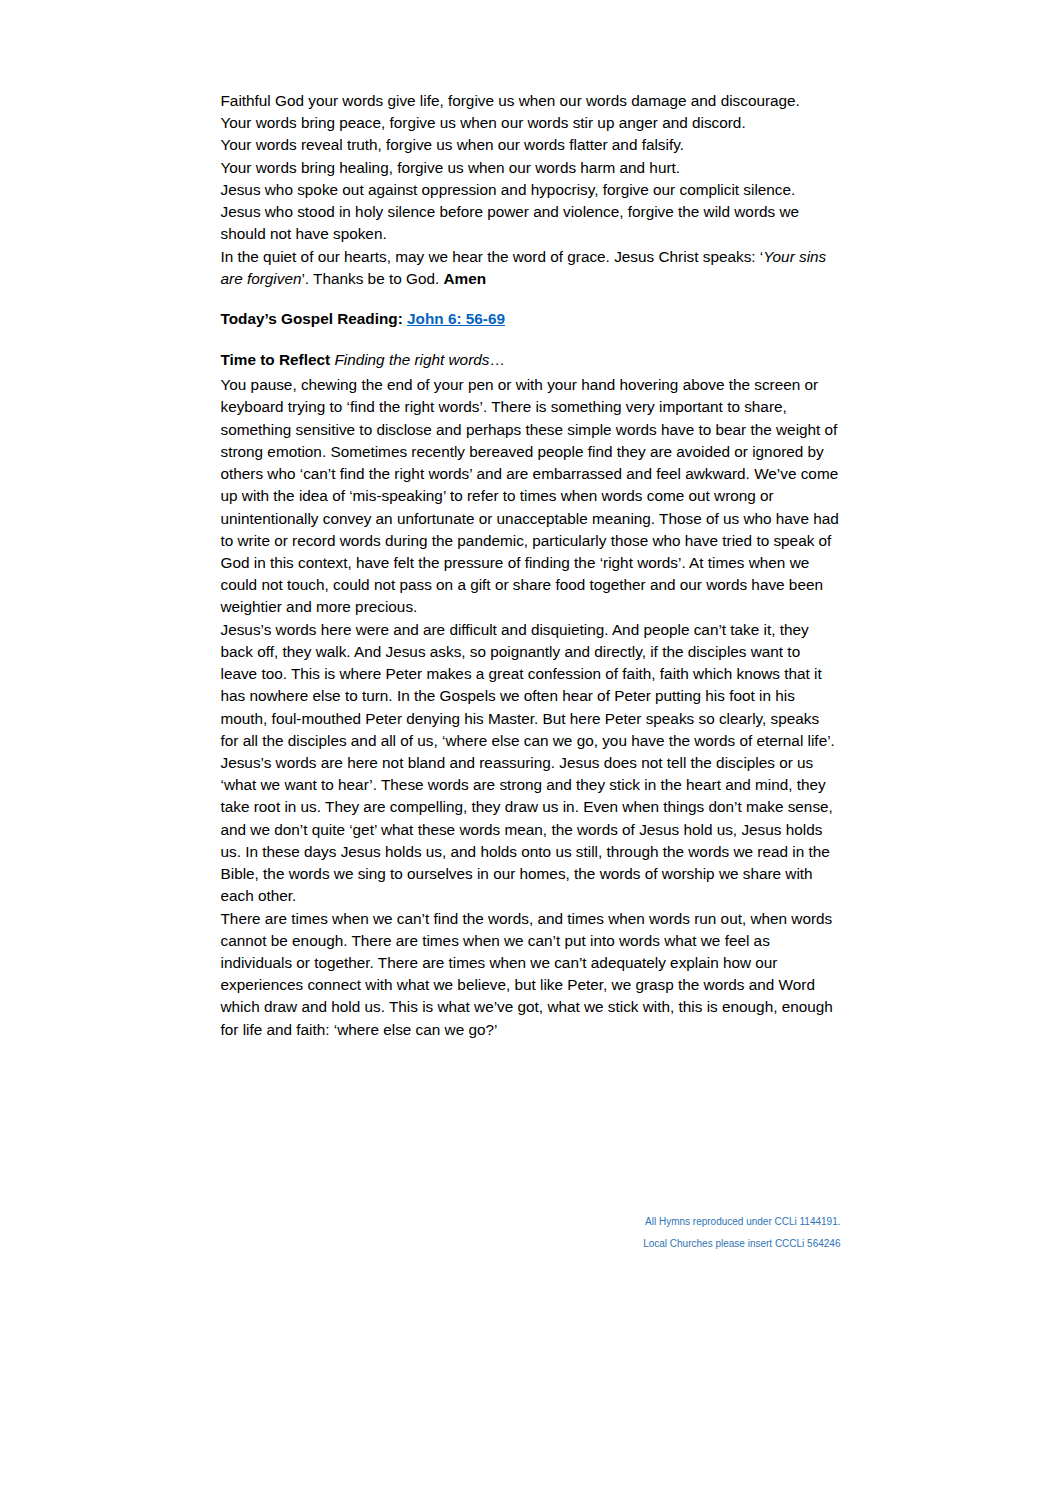Faithful God your words give life, forgive us when our words damage and discourage.
Your words bring peace, forgive us when our words stir up anger and discord.
Your words reveal truth, forgive us when our words flatter and falsify.
Your words bring healing, forgive us when our words harm and hurt.
Jesus who spoke out against oppression and hypocrisy, forgive our complicit silence.
Jesus who stood in holy silence before power and violence, forgive the wild words we should not have spoken.
In the quiet of our hearts, may we hear the word of grace. Jesus Christ speaks: ‘Your sins are forgiven’. Thanks be to God. Amen
Today’s Gospel Reading: John 6: 56-69
Time to Reflect Finding the right words…
You pause, chewing the end of your pen or with your hand hovering above the screen or keyboard trying to ‘find the right words’. There is something very important to share, something sensitive to disclose and perhaps these simple words have to bear the weight of strong emotion. Sometimes recently bereaved people find they are avoided or ignored by others who ‘can’t find the right words’ and are embarrassed and feel awkward. We’ve come up with the idea of ‘mis-speaking’ to refer to times when words come out wrong or unintentionally convey an unfortunate or unacceptable meaning. Those of us who have had to write or record words during the pandemic, particularly those who have tried to speak of God in this context, have felt the pressure of finding the ‘right words’. At times when we could not touch, could not pass on a gift or share food together and our words have been weightier and more precious.
Jesus’s words here were and are difficult and disquieting. And people can’t take it, they back off, they walk. And Jesus asks, so poignantly and directly, if the disciples want to leave too. This is where Peter makes a great confession of faith, faith which knows that it has nowhere else to turn. In the Gospels we often hear of Peter putting his foot in his mouth, foul-mouthed Peter denying his Master. But here Peter speaks so clearly, speaks for all the disciples and all of us, ‘where else can we go, you have the words of eternal life’.
Jesus’s words are here not bland and reassuring. Jesus does not tell the disciples or us ‘what we want to hear’. These words are strong and they stick in the heart and mind, they take root in us. They are compelling, they draw us in. Even when things don’t make sense, and we don’t quite ‘get’ what these words mean, the words of Jesus hold us, Jesus holds us. In these days Jesus holds us, and holds onto us still, through the words we read in the Bible, the words we sing to ourselves in our homes, the words of worship we share with each other.
There are times when we can’t find the words, and times when words run out, when words cannot be enough. There are times when we can’t put into words what we feel as individuals or together. There are times when we can’t adequately explain how our experiences connect with what we believe, but like Peter, we grasp the words and Word which draw and hold us. This is what we’ve got, what we stick with, this is enough, enough for life and faith: ‘where else can we go?’
All Hymns reproduced under CCLi 1144191.
Local Churches please insert CCCLi 564246